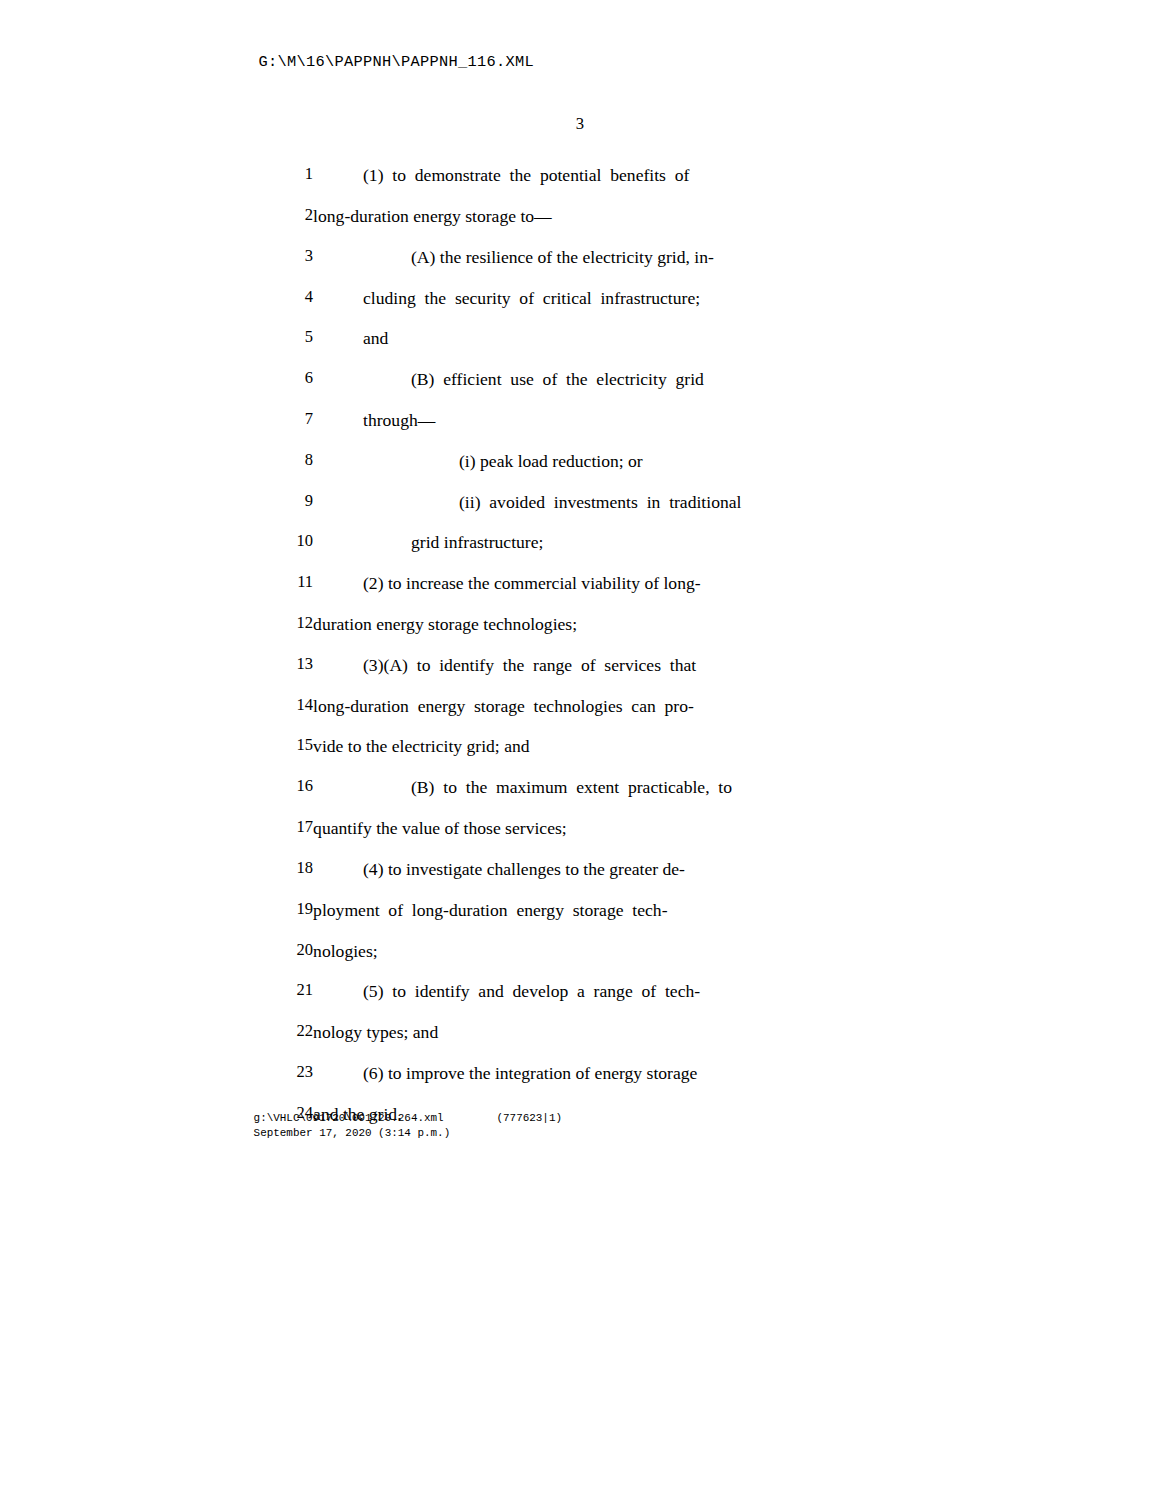G:\M\16\PAPPNH\PAPPNH_116.XML
3
| 1 | (1) to demonstrate the potential benefits of |
| 2 | long-duration energy storage to— |
| 3 | (A) the resilience of the electricity grid, in- |
| 4 | cluding the security of critical infrastructure; |
| 5 | and |
| 6 | (B) efficient use of the electricity grid |
| 7 | through— |
| 8 | (i) peak load reduction; or |
| 9 | (ii) avoided investments in traditional |
| 10 | grid infrastructure; |
| 11 | (2) to increase the commercial viability of long- |
| 12 | duration energy storage technologies; |
| 13 | (3)(A) to identify the range of services that |
| 14 | long-duration energy storage technologies can pro- |
| 15 | vide to the electricity grid; and |
| 16 | (B) to the maximum extent practicable, to |
| 17 | quantify the value of those services; |
| 18 | (4) to investigate challenges to the greater de- |
| 19 | ployment of long-duration energy storage tech- |
| 20 | nologies; |
| 21 | (5) to identify and develop a range of tech- |
| 22 | nology types; and |
| 23 | (6) to improve the integration of energy storage |
| 24 | and the grid. |
g:\VHLC\091720\091720.264.xml(777623|1)
September 17, 2020 (3:14 p.m.)